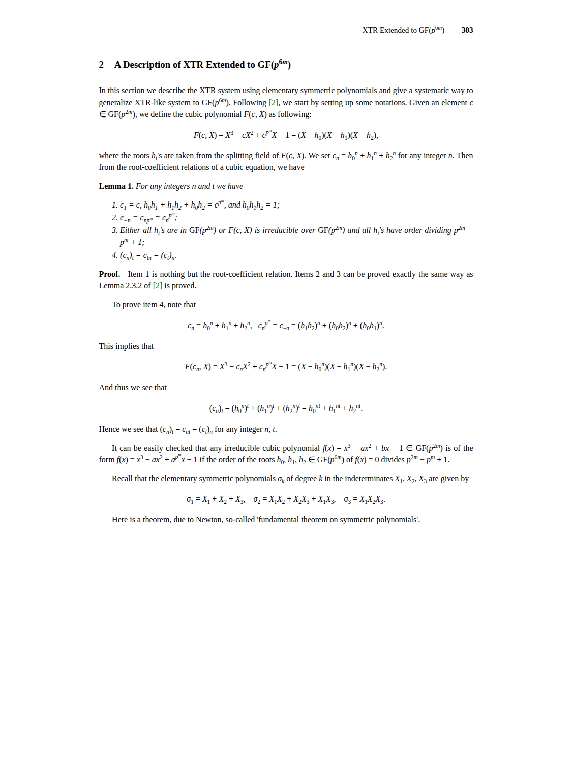XTR Extended to GF(p6m)303
2 A Description of XTR Extended to GF(p6m)
In this section we describe the XTR system using elementary symmetric polynomials and give a systematic way to generalize XTR-like system to GF(p6m). Following [2], we start by setting up some notations. Given an element c ∈ GF(p2m), we define the cubic polynomial F(c, X) as following:
F(c, X) = X3 − cX2 + cpmX − 1 = (X − h0)(X − h1)(X − h2),
where the roots hi's are taken from the splitting field of F(c, X). We set cn = h0n + h1n + h2n for any integer n. Then from the root-coefficient relations of a cubic equation, we have
Lemma 1. For any integers n and t we have
c1 = c, h0h1 + h1h2 + h0h2 = cpm, and h0h1h2 = 1;
c−n = cnpm = cnpm;
Either all hi's are in GF(p2m) or F(c, X) is irreducible over GF(p2m) and all hi's have order dividing p2m − pm + 1;
(cn)t = ctn = (ct)n.
Proof. Item 1 is nothing but the root-coefficient relation. Items 2 and 3 can be proved exactly the same way as Lemma 2.3.2 of [2] is proved.
To prove item 4, note that
cn = h0n + h1n + h2n, cnpm = c−n = (h1h2)n + (h0h2)n + (h0h1)n.
This implies that
F(cn, X) = X3 − cnX2 + cnpmX − 1 = (X − h0n)(X − h1n)(X − h2n).
And thus we see that
(cn)t = (h0n)t + (h1n)t + (h2n)t = h0nt + h1nt + h2nt.
Hence we see that (cn)t = cnt = (ct)n for any integer n, t.
It can be easily checked that any irreducible cubic polynomial f(x) = x3 − ax2 + bx − 1 ∈ GF(p2m) is of the form f(x) = x3 − ax2 + apmx − 1 if the order of the roots h0, h1, h2 ∈ GF(p6m) of f(x) = 0 divides p2m − pm + 1.
Recall that the elementary symmetric polynomials σk of degree k in the indeterminates X1, X2, X3 are given by
σ1 = X1 + X2 + X3, σ2 = X1X2 + X2X3 + X1X3, σ3 = X1X2X3.
Here is a theorem, due to Newton, so-called 'fundamental theorem on symmetric polynomials'.